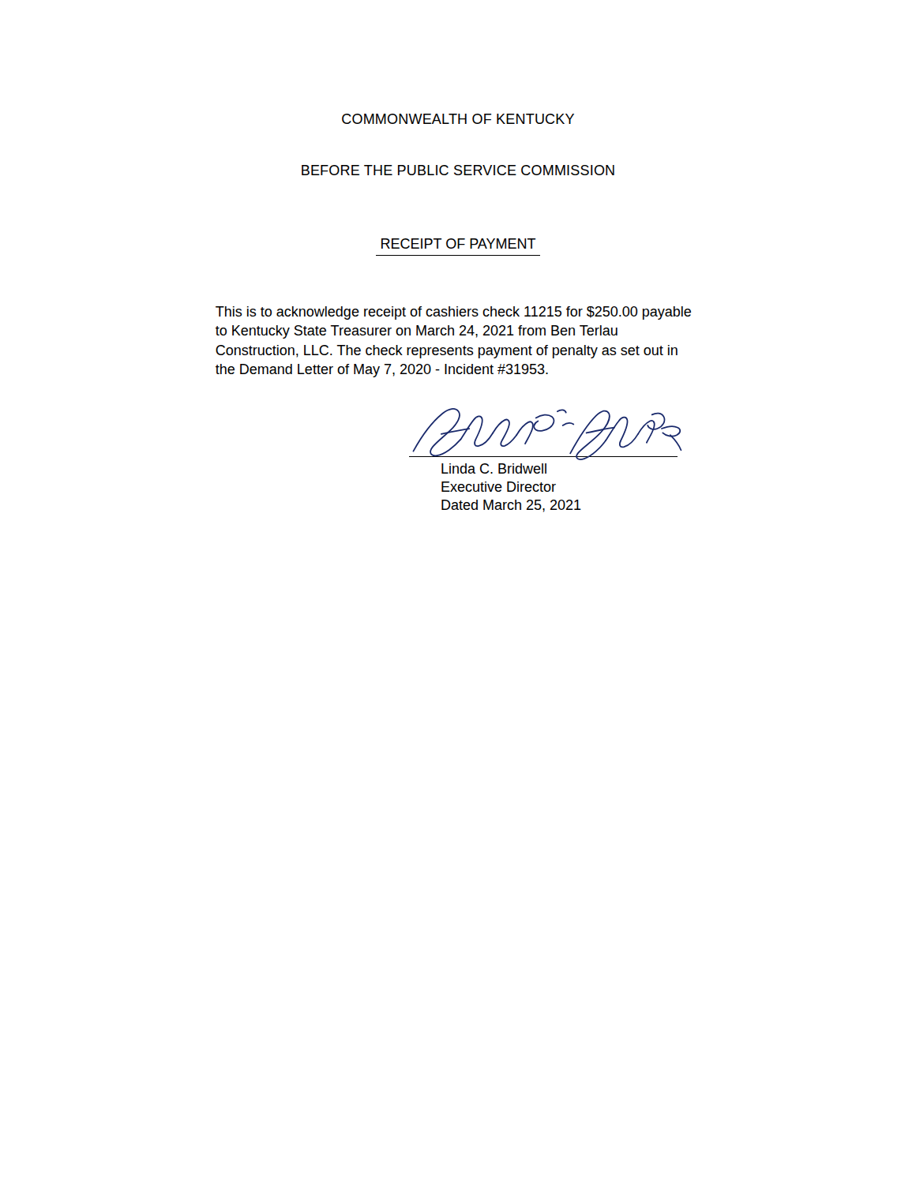COMMONWEALTH OF KENTUCKY
BEFORE THE PUBLIC SERVICE COMMISSION
RECEIPT OF PAYMENT
This is to acknowledge receipt of cashiers check 11215 for $250.00 payable to Kentucky State Treasurer on March 24, 2021 from Ben Terlau Construction, LLC. The check represents payment of penalty as set out in the Demand Letter of May 7, 2020 - Incident #31953.
Linda C. Bridwell
Executive Director
Dated March 25, 2021